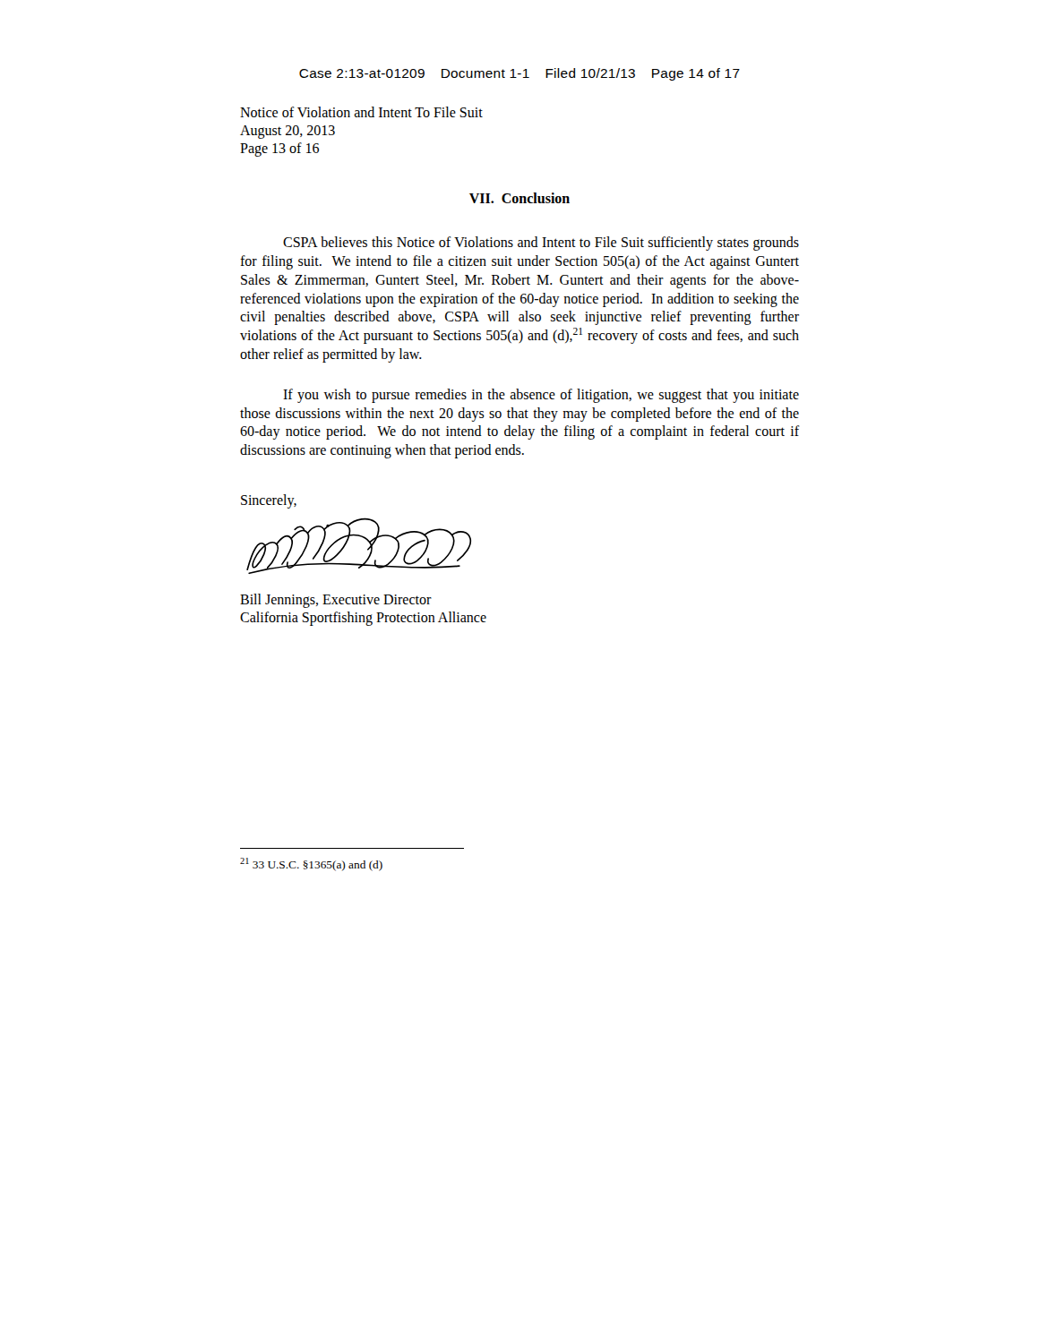Case 2:13-at-01209 Document 1-1 Filed 10/21/13 Page 14 of 17
Notice of Violation and Intent To File Suit
August 20, 2013
Page 13 of 16
VII. Conclusion
CSPA believes this Notice of Violations and Intent to File Suit sufficiently states grounds for filing suit. We intend to file a citizen suit under Section 505(a) of the Act against Guntert Sales & Zimmerman, Guntert Steel, Mr. Robert M. Guntert and their agents for the above-referenced violations upon the expiration of the 60-day notice period. In addition to seeking the civil penalties described above, CSPA will also seek injunctive relief preventing further violations of the Act pursuant to Sections 505(a) and (d),21 recovery of costs and fees, and such other relief as permitted by law.
If you wish to pursue remedies in the absence of litigation, we suggest that you initiate those discussions within the next 20 days so that they may be completed before the end of the 60-day notice period. We do not intend to delay the filing of a complaint in federal court if discussions are continuing when that period ends.
Sincerely,
Bill Jennings, Executive Director
California Sportfishing Protection Alliance
21 33 U.S.C. §1365(a) and (d)